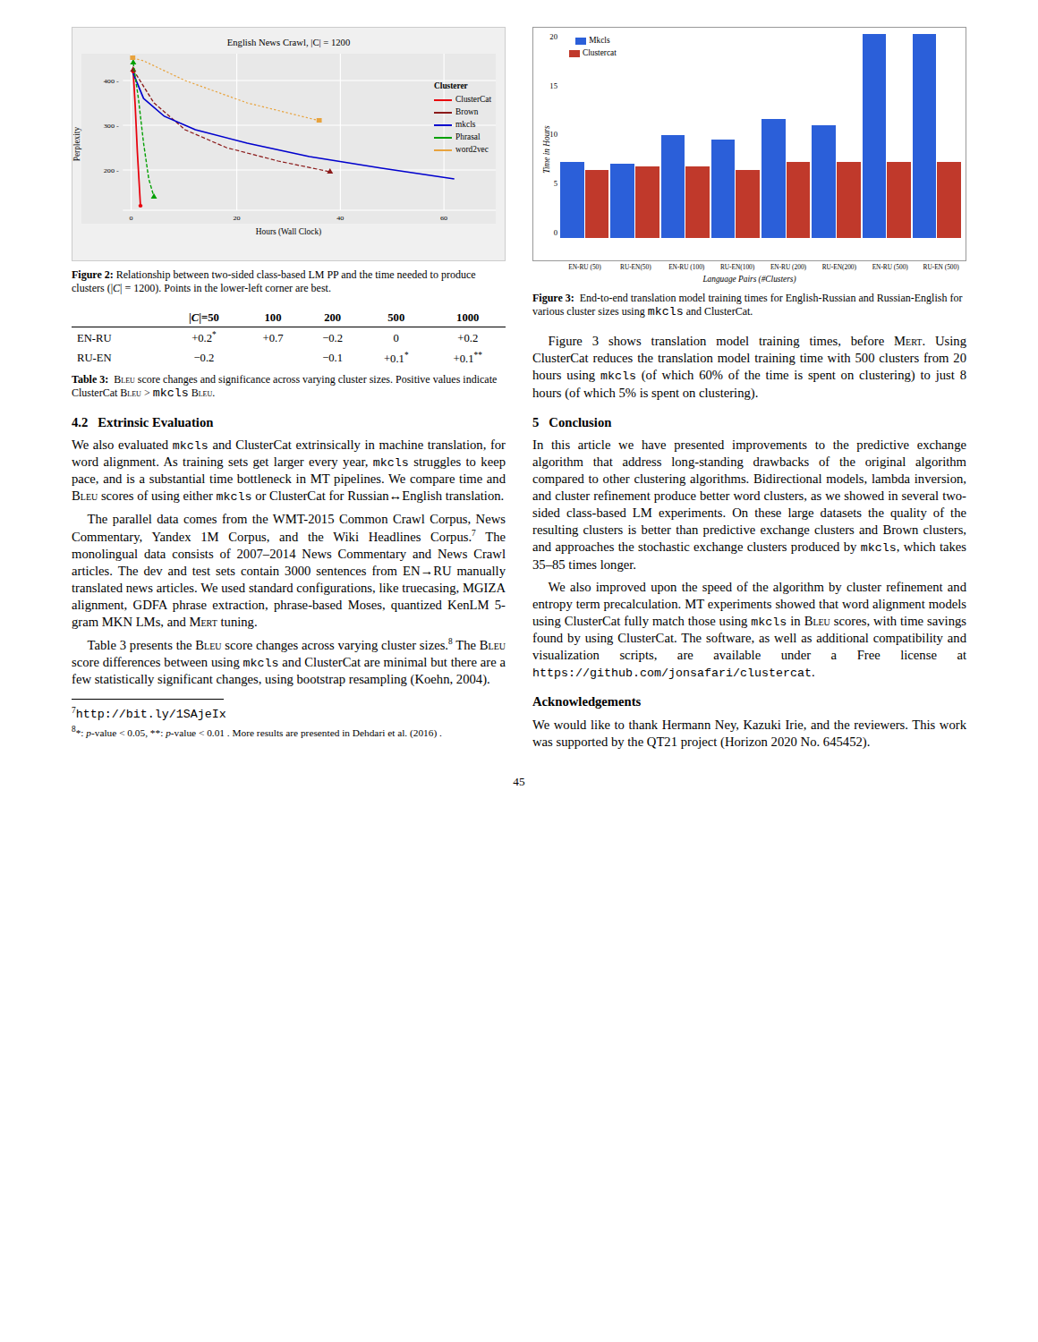English News Crawl, |C| = 1200
400 - 300 - 200 - 0 20 40 60
Clusterer
ClusterCat
Brown
mkcls
Phrasal
word2vec
Perplexity
Hours (Wall Clock)
Figure 2: Relationship between two-sided class-based LM PP and the time needed to produce clusters (|C| = 1200). Points in the lower-left corner are best.
| | / C /=50 | 100 | 200 | 500 | 1000 |
| --- | --- | --- | --- | --- | --- |
| EN-RU | +0.2 * | +0.7 | −0.2 | 0 | +0.2 |
| RU-EN | −0.2 | | −0.1 | +0.1 * | +0.1 ** |
Table 3: Bleu score changes and significance across varying cluster sizes. Positive values indicate ClusterCat Bleu > mkcls Bleu.
4.2 Extrinsic Evaluation
We also evaluated mkcls and ClusterCat extrinsically in machine translation, for word alignment. As training sets get larger every year, mkcls struggles to keep pace, and is a substantial time bottleneck in MT pipelines. We compare time and Bleu scores of using either mkcls or ClusterCat for Russian↔English translation.
The parallel data comes from the WMT-2015 Common Crawl Corpus, News Commentary, Yandex 1M Corpus, and the Wiki Headlines Corpus.7 The monolingual data consists of 2007–2014 News Commentary and News Crawl articles. The dev and test sets contain 3000 sentences from EN→RU manually translated news articles. We used standard configurations, like truecasing, MGIZA alignment, GDFA phrase extraction, phrase-based Moses, quantized KenLM 5-gram MKN LMs, and Mert tuning.
Table 3 presents the Bleu score changes across varying cluster sizes.8 The Bleu score differences between using mkcls and ClusterCat are minimal but there are a few statistically significant changes, using bootstrap resampling (Koehn, 2004).
7http://bit.ly/1SAjeIx
8*: p-value < 0.05, **: p-value < 0.01 . More results are presented in Dehdari et al. (2016) .
Time in Hours
20 15 10 5 0
Mkcls
Clustercat
EN-RU (50)
RU-EN(50)
EN-RU (100)
RU-EN(100)
EN-RU (200)
RU-EN(200)
EN-RU (500)
RU-EN (500)
Language Pairs (#Clusters)
Figure 3: End-to-end translation model training times for English-Russian and Russian-English for various cluster sizes using mkcls and ClusterCat.
Figure 3 shows translation model training times, before Mert. Using ClusterCat reduces the translation model training time with 500 clusters from 20 hours using mkcls (of which 60% of the time is spent on clustering) to just 8 hours (of which 5% is spent on clustering).
5 Conclusion
In this article we have presented improvements to the predictive exchange algorithm that address long-standing drawbacks of the original algorithm compared to other clustering algorithms. Bidirectional models, lambda inversion, and cluster refinement produce better word clusters, as we showed in several two-sided class-based LM experiments. On these large datasets the quality of the resulting clusters is better than predictive exchange clusters and Brown clusters, and approaches the stochastic exchange clusters produced by mkcls, which takes 35–85 times longer.
We also improved upon the speed of the algorithm by cluster refinement and entropy term precalculation. MT experiments showed that word alignment models using ClusterCat fully match those using mkcls in Bleu scores, with time savings found by using ClusterCat. The software, as well as additional compatibility and visualization scripts, are available under a Free license at https://github.com/jonsafari/clustercat.
Acknowledgements
We would like to thank Hermann Ney, Kazuki Irie, and the reviewers. This work was supported by the QT21 project (Horizon 2020 No. 645452).
45